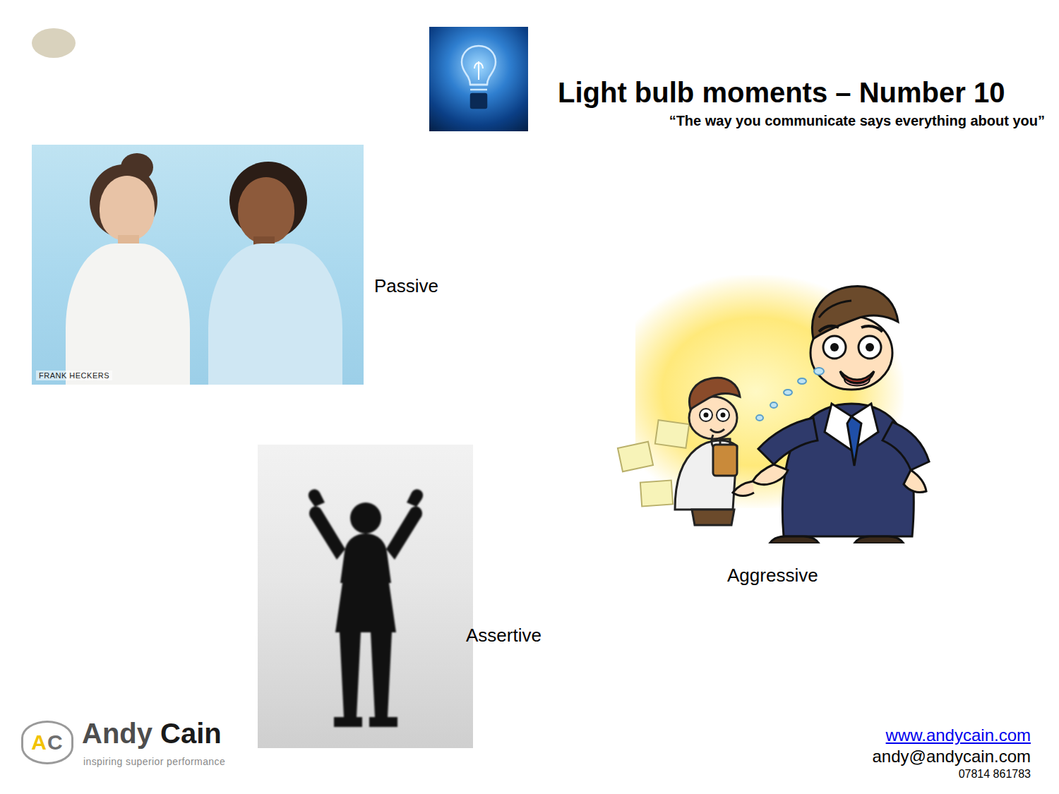Light bulb moments – Number 10
“The way you communicate says everything about you”
FRANK HECKERS
Passive
Assertive
Aggressive
AC
Andy Cain
inspiring superior performance
www.andycain.com
andy@andycain.com
07814 861783